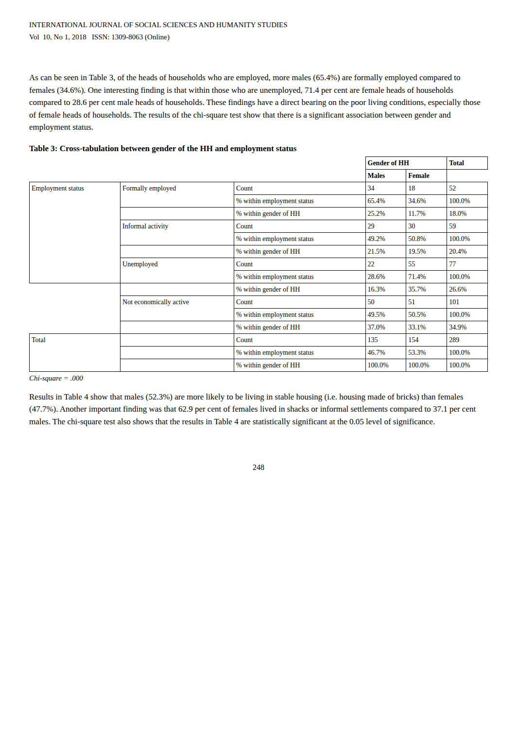INTERNATIONAL JOURNAL OF SOCIAL SCIENCES AND HUMANITY STUDIES
Vol 10, No 1, 2018 ISSN: 1309-8063 (Online)
As can be seen in Table 3, of the heads of households who are employed, more males (65.4%) are formally employed compared to females (34.6%). One interesting finding is that within those who are unemployed, 71.4 per cent are female heads of households compared to 28.6 per cent male heads of households. These findings have a direct bearing on the poor living conditions, especially those of female heads of households. The results of the chi-square test show that there is a significant association between gender and employment status.
Table 3: Cross-tabulation between gender of the HH and employment status
| | | | Gender of HH | Total |
| | | | Males | Female | |
| Employment status | Formally employed | Count | 34 | 18 | 52 |
| % within employment status | 65.4% | 34.6% | 100.0% |
| | % within gender of HH | 25.2% | 11.7% | 18.0% |
| Informal activity | Count | 29 | 30 | 59 |
| % within employment status | 49.2% | 50.8% | 100.0% |
| | % within gender of HH | 21.5% | 19.5% | 20.4% |
| Unemployed | Count | 22 | 55 | 77 |
| % within employment status | 28.6% | 71.4% | 100.0% |
| | | % within gender of HH | 16.3% | 35.7% | 26.6% |
| | Not economically active | Count | 50 | 51 | 101 |
| | % within employment status | 49.5% | 50.5% | 100.0% |
| | | % within gender of HH | 37.0% | 33.1% | 34.9% |
| Total | | Count | 135 | 154 | 289 |
| | % within employment status | 46.7% | 53.3% | 100.0% |
| | % within gender of HH | 100.0% | 100.0% | 100.0% |
Chi-square = .000
Results in Table 4 show that males (52.3%) are more likely to be living in stable housing (i.e. housing made of bricks) than females (47.7%). Another important finding was that 62.9 per cent of females lived in shacks or informal settlements compared to 37.1 per cent males. The chi-square test also shows that the results in Table 4 are statistically significant at the 0.05 level of significance.
248